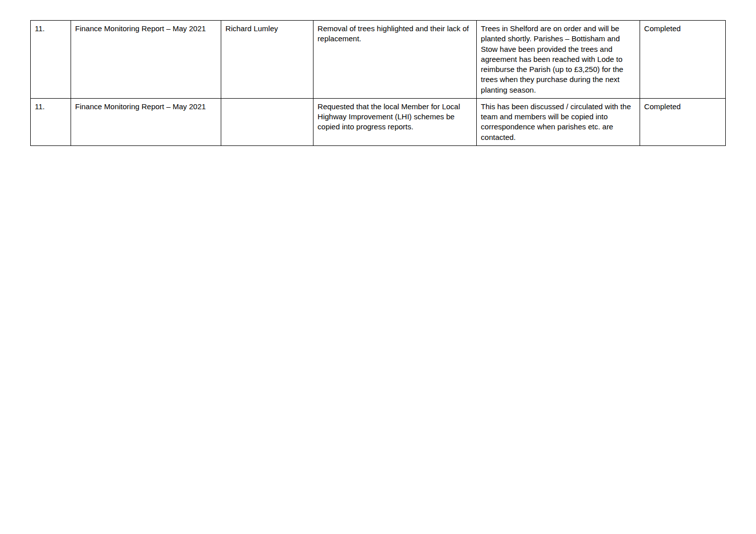| 11. | Finance Monitoring Report – May 2021 | Richard Lumley | Removal of trees highlighted and their lack of replacement. | Trees in Shelford are on order and will be planted shortly. Parishes – Bottisham and Stow have been provided the trees and agreement has been reached with Lode to reimburse the Parish (up to £3,250) for the trees when they purchase during the next planting season. | Completed |
| 11. | Finance Monitoring Report – May 2021 | | Requested that the local Member for Local Highway Improvement (LHI) schemes be copied into progress reports. | This has been discussed / circulated with the team and members will be copied into correspondence when parishes etc. are contacted. | Completed |